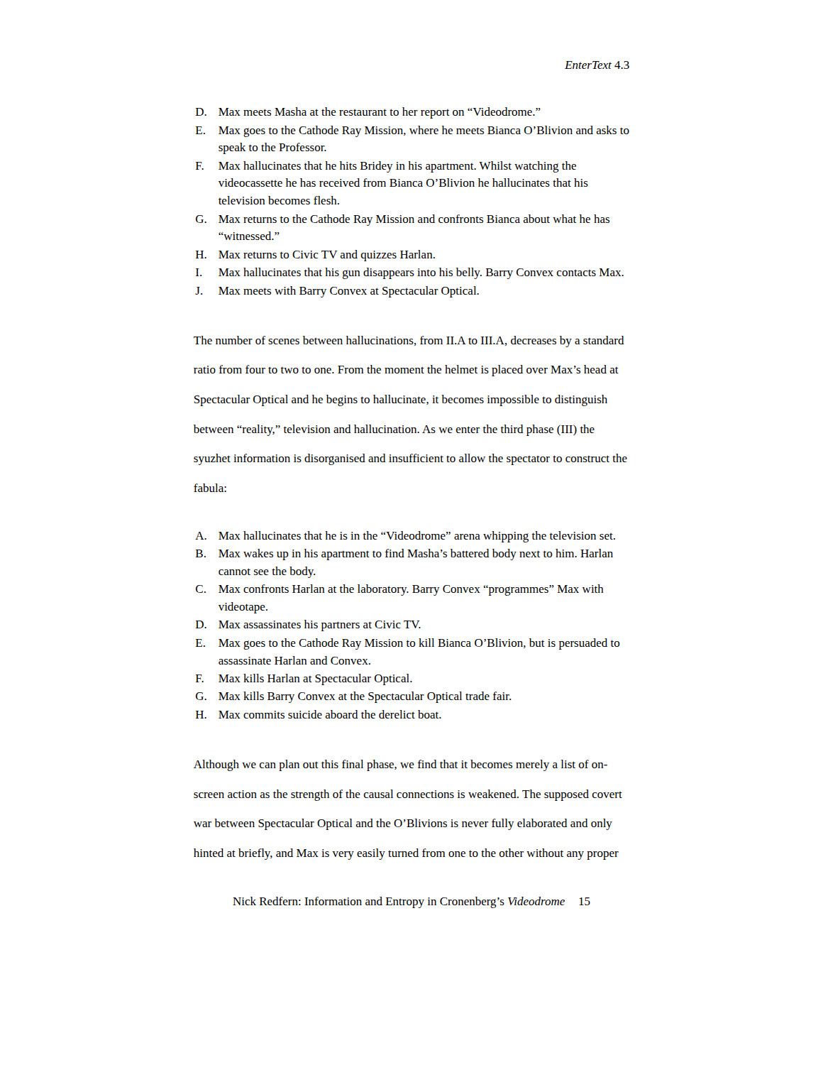EnterText 4.3
D. Max meets Masha at the restaurant to her report on “Videodrome.”
E. Max goes to the Cathode Ray Mission, where he meets Bianca O’Blivion and asks to speak to the Professor.
F. Max hallucinates that he hits Bridey in his apartment. Whilst watching the videocassette he has received from Bianca O’Blivion he hallucinates that his television becomes flesh.
G. Max returns to the Cathode Ray Mission and confronts Bianca about what he has “witnessed.”
H. Max returns to Civic TV and quizzes Harlan.
I. Max hallucinates that his gun disappears into his belly. Barry Convex contacts Max.
J. Max meets with Barry Convex at Spectacular Optical.
The number of scenes between hallucinations, from II.A to III.A, decreases by a standard ratio from four to two to one. From the moment the helmet is placed over Max’s head at Spectacular Optical and he begins to hallucinate, it becomes impossible to distinguish between “reality,” television and hallucination. As we enter the third phase (III) the syuzhet information is disorganised and insufficient to allow the spectator to construct the fabula:
A. Max hallucinates that he is in the “Videodrome” arena whipping the television set.
B. Max wakes up in his apartment to find Masha’s battered body next to him. Harlan cannot see the body.
C. Max confronts Harlan at the laboratory. Barry Convex “programmes” Max with videotape.
D. Max assassinates his partners at Civic TV.
E. Max goes to the Cathode Ray Mission to kill Bianca O’Blivion, but is persuaded to assassinate Harlan and Convex.
F. Max kills Harlan at Spectacular Optical.
G. Max kills Barry Convex at the Spectacular Optical trade fair.
H. Max commits suicide aboard the derelict boat.
Although we can plan out this final phase, we find that it becomes merely a list of on-screen action as the strength of the causal connections is weakened. The supposed covert war between Spectacular Optical and the O’Blivions is never fully elaborated and only hinted at briefly, and Max is very easily turned from one to the other without any proper
Nick Redfern: Information and Entropy in Cronenberg’s Videodrome 15